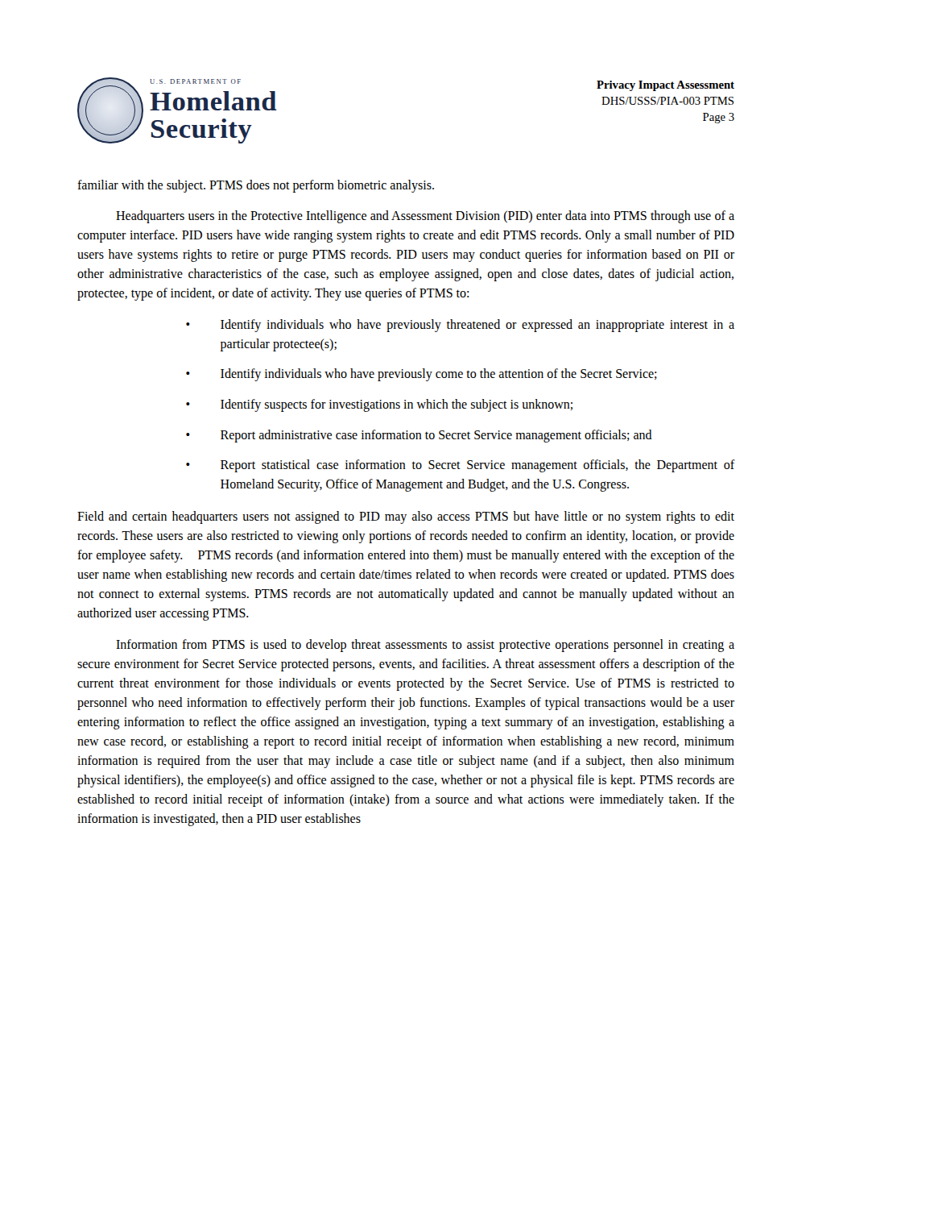U.S. Department of
Homeland
Security
Privacy Impact Assessment
DHS/USSS/PIA-003 PTMS
Page 3
familiar with the subject. PTMS does not perform biometric analysis.
Headquarters users in the Protective Intelligence and Assessment Division (PID) enter data into PTMS through use of a computer interface. PID users have wide ranging system rights to create and edit PTMS records. Only a small number of PID users have systems rights to retire or purge PTMS records. PID users may conduct queries for information based on PII or other administrative characteristics of the case, such as employee assigned, open and close dates, dates of judicial action, protectee, type of incident, or date of activity. They use queries of PTMS to:
Identify individuals who have previously threatened or expressed an inappropriate interest in a particular protectee(s);
Identify individuals who have previously come to the attention of the Secret Service;
Identify suspects for investigations in which the subject is unknown;
Report administrative case information to Secret Service management officials; and
Report statistical case information to Secret Service management officials, the Department of Homeland Security, Office of Management and Budget, and the U.S. Congress.
Field and certain headquarters users not assigned to PID may also access PTMS but have little or no system rights to edit records. These users are also restricted to viewing only portions of records needed to confirm an identity, location, or provide for employee safety. PTMS records (and information entered into them) must be manually entered with the exception of the user name when establishing new records and certain date/times related to when records were created or updated. PTMS does not connect to external systems. PTMS records are not automatically updated and cannot be manually updated without an authorized user accessing PTMS.
Information from PTMS is used to develop threat assessments to assist protective operations personnel in creating a secure environment for Secret Service protected persons, events, and facilities. A threat assessment offers a description of the current threat environment for those individuals or events protected by the Secret Service. Use of PTMS is restricted to personnel who need information to effectively perform their job functions. Examples of typical transactions would be a user entering information to reflect the office assigned an investigation, typing a text summary of an investigation, establishing a new case record, or establishing a report to record initial receipt of information when establishing a new record, minimum information is required from the user that may include a case title or subject name (and if a subject, then also minimum physical identifiers), the employee(s) and office assigned to the case, whether or not a physical file is kept. PTMS records are established to record initial receipt of information (intake) from a source and what actions were immediately taken. If the information is investigated, then a PID user establishes